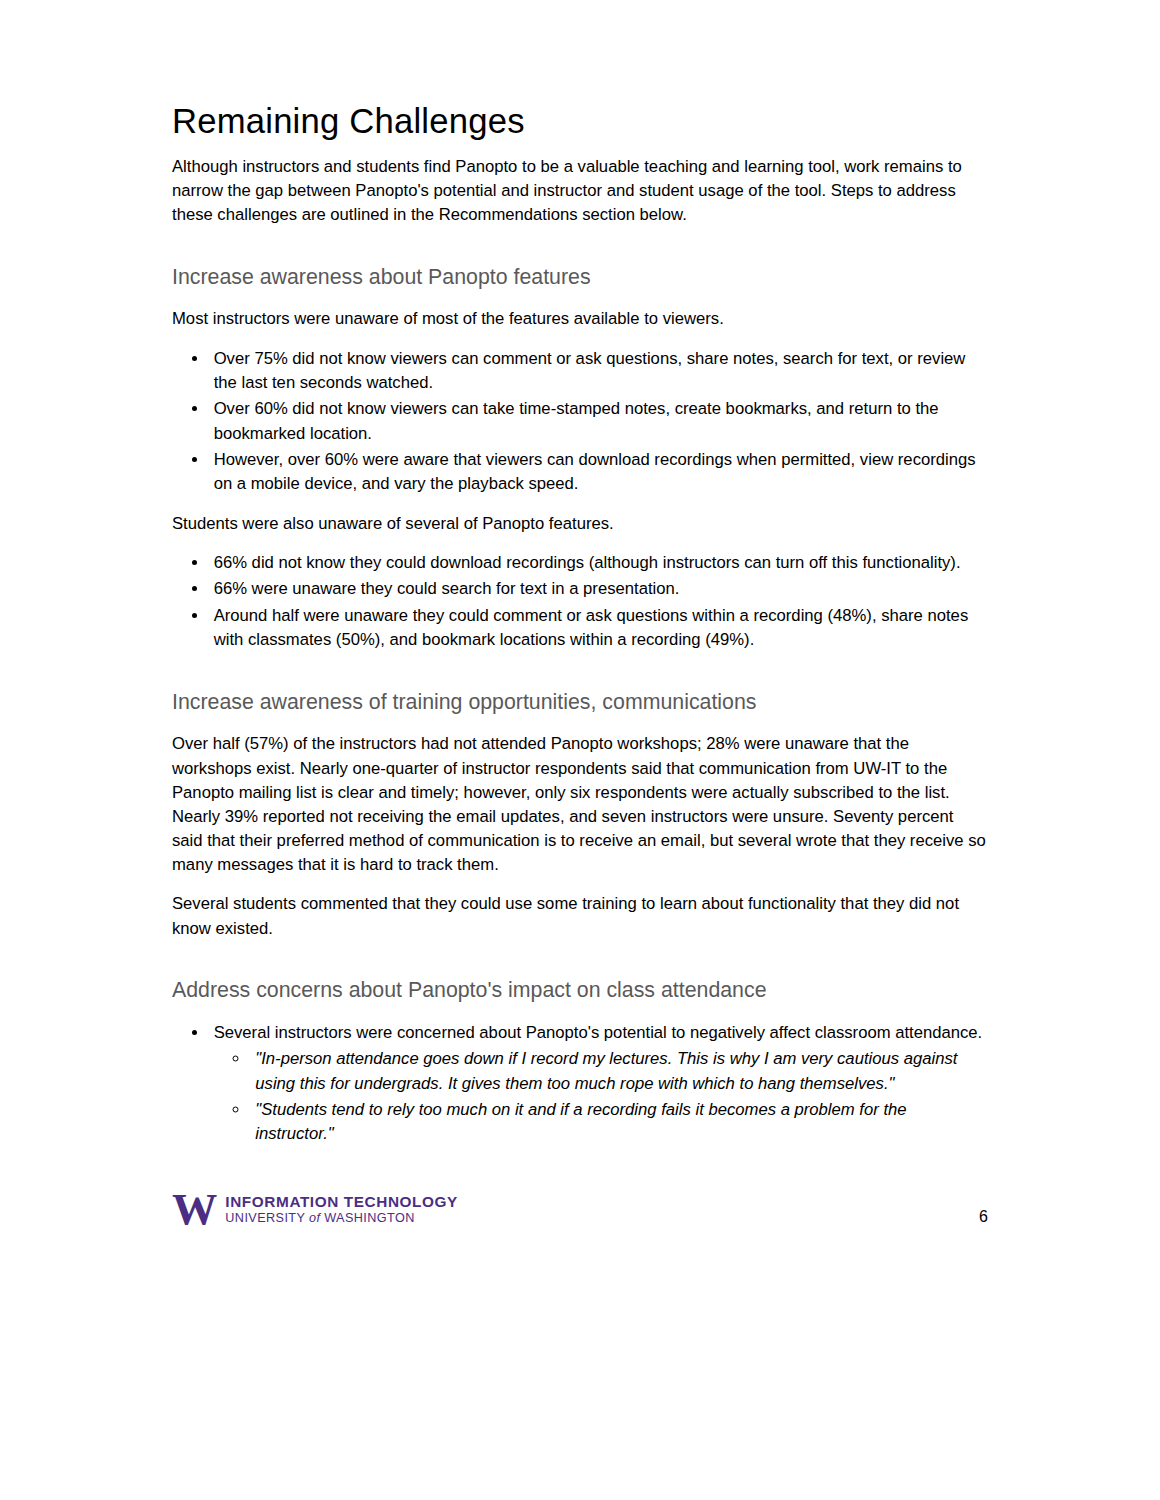Remaining Challenges
Although instructors and students find Panopto to be a valuable teaching and learning tool, work remains to narrow the gap between Panopto's potential and instructor and student usage of the tool. Steps to address these challenges are outlined in the Recommendations section below.
Increase awareness about Panopto features
Most instructors were unaware of most of the features available to viewers.
Over 75% did not know viewers can comment or ask questions, share notes, search for text, or review the last ten seconds watched.
Over 60% did not know viewers can take time-stamped notes, create bookmarks, and return to the bookmarked location.
However, over 60% were aware that viewers can download recordings when permitted, view recordings on a mobile device, and vary the playback speed.
Students were also unaware of several of Panopto features.
66% did not know they could download recordings (although instructors can turn off this functionality).
66% were unaware they could search for text in a presentation.
Around half were unaware they could comment or ask questions within a recording (48%), share notes with classmates (50%), and bookmark locations within a recording (49%).
Increase awareness of training opportunities, communications
Over half (57%) of the instructors had not attended Panopto workshops; 28% were unaware that the workshops exist. Nearly one-quarter of instructor respondents said that communication from UW-IT to the Panopto mailing list is clear and timely; however, only six respondents were actually subscribed to the list. Nearly 39% reported not receiving the email updates, and seven instructors were unsure. Seventy percent said that their preferred method of communication is to receive an email, but several wrote that they receive so many messages that it is hard to track them.
Several students commented that they could use some training to learn about functionality that they did not know existed.
Address concerns about Panopto's impact on class attendance
Several instructors were concerned about Panopto's potential to negatively affect classroom attendance.
"In-person attendance goes down if I record my lectures. This is why I am very cautious against using this for undergrads. It gives them too much rope with which to hang themselves."
"Students tend to rely too much on it and if a recording fails it becomes a problem for the instructor."
W
INFORMATION TECHNOLOGY
UNIVERSITY of WASHINGTON
6